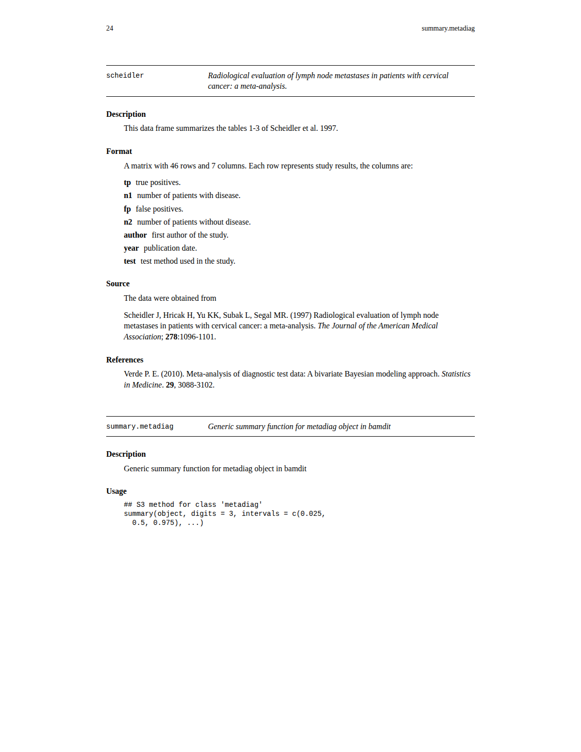24 summary.metadiag
scheidler
Radiological evaluation of lymph node metastases in patients with cervical cancer: a meta-analysis.
Description
This data frame summarizes the tables 1-3 of Scheidler et al. 1997.
Format
A matrix with 46 rows and 7 columns. Each row represents study results, the columns are:
tp
true positives.
n1
number of patients with disease.
fp
false positives.
n2
number of patients without disease.
author
first author of the study.
year
publication date.
test
test method used in the study.
Source
The data were obtained from
Scheidler J, Hricak H, Yu KK, Subak L, Segal MR. (1997) Radiological evaluation of lymph node metastases in patients with cervical cancer: a meta-analysis. The Journal of the American Medical Association; 278:1096-1101.
References
Verde P. E. (2010). Meta-analysis of diagnostic test data: A bivariate Bayesian modeling approach. Statistics in Medicine. 29, 3088-3102.
summary.metadiag
Generic summary function for metadiag object in bamdit
Description
Generic summary function for metadiag object in bamdit
Usage
## S3 method for class 'metadiag'
summary(object, digits = 3, intervals = c(0.025,
  0.5, 0.975), ...)